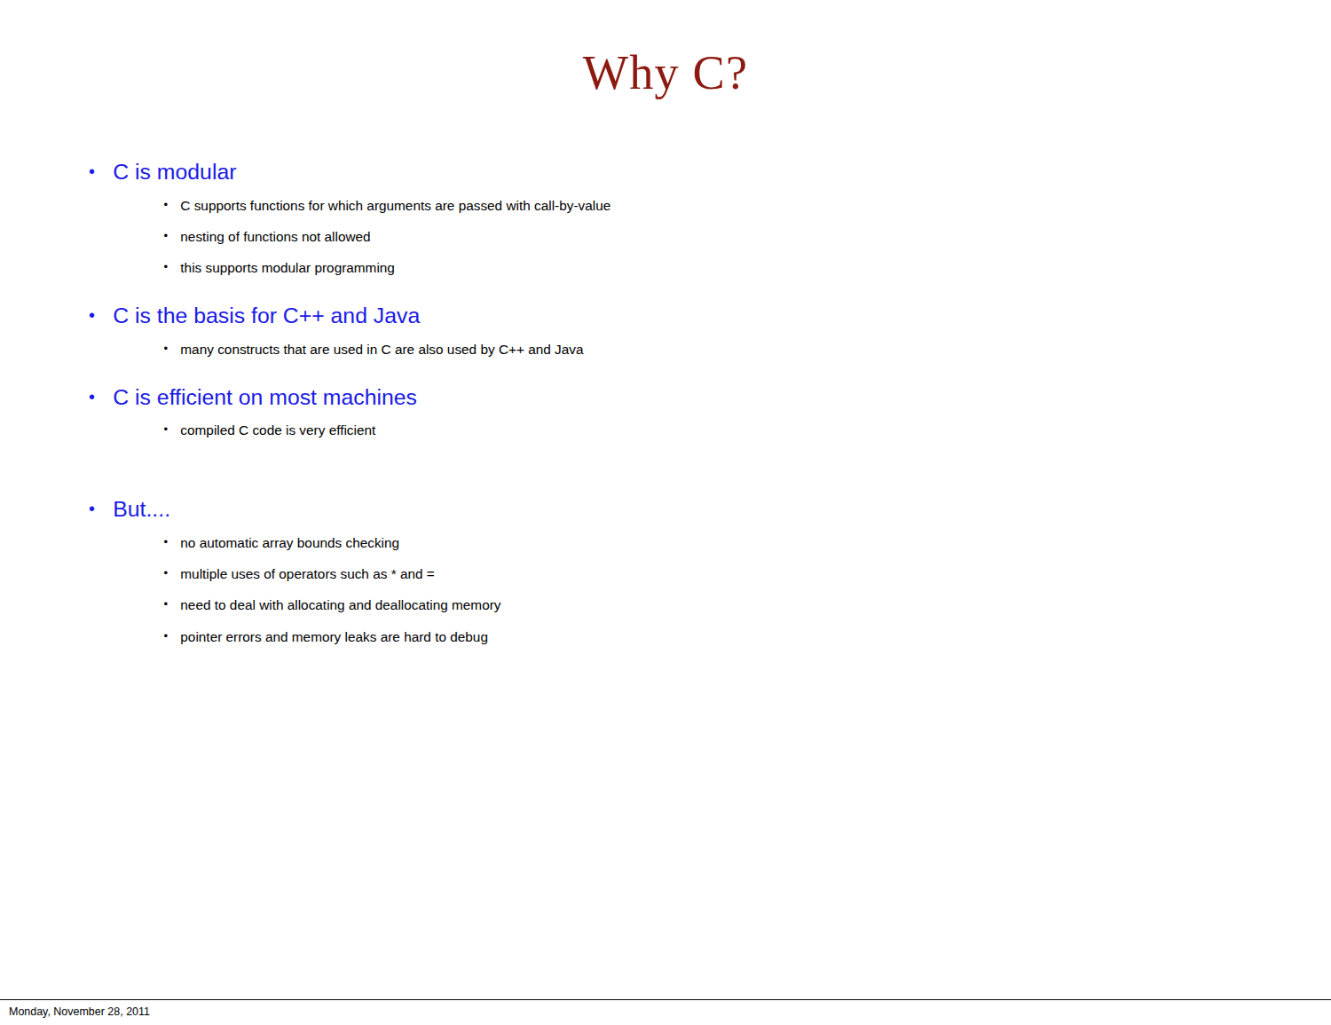Why C?
C is modular
C supports functions for which arguments are passed with call-by-value
nesting of functions not allowed
this supports modular programming
C is the basis for C++ and Java
many constructs that are used in C are also used by C++ and Java
C is efficient on most machines
compiled C code is very efficient
But....
no automatic array bounds checking
multiple uses of operators such as * and =
need to deal with allocating and deallocating memory
pointer errors and memory leaks are hard to debug
Monday, November 28, 2011